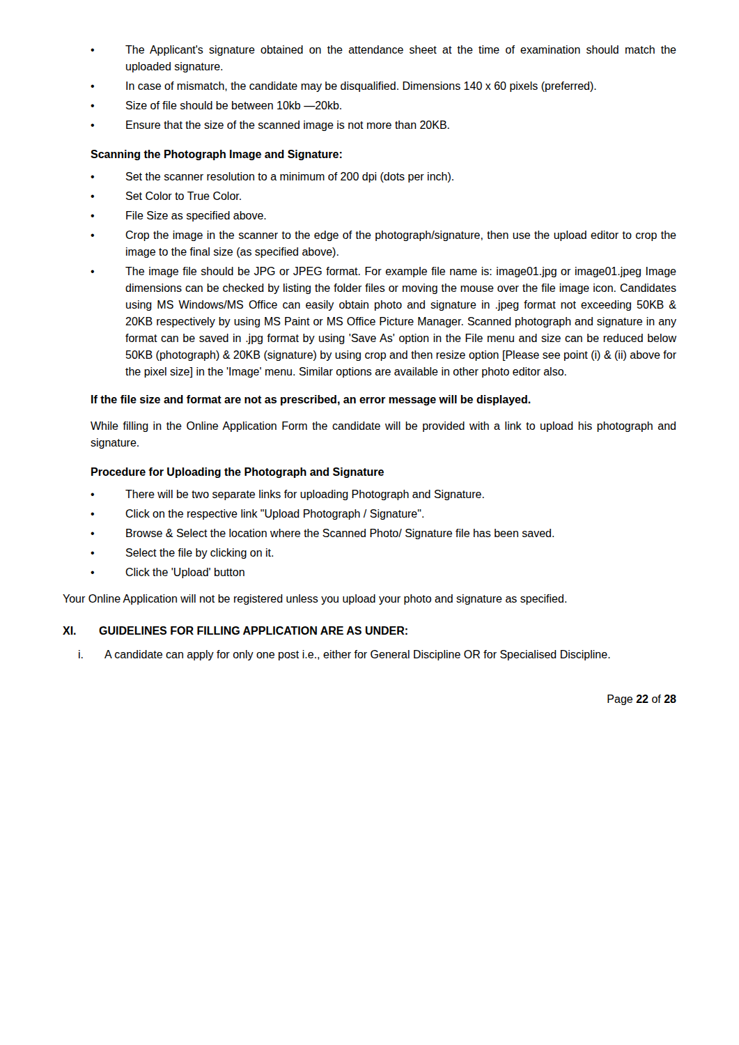The Applicant's signature obtained on the attendance sheet at the time of examination should match the uploaded signature.
In case of mismatch, the candidate may be disqualified. Dimensions 140 x 60 pixels (preferred).
Size of file should be between 10kb —20kb.
Ensure that the size of the scanned image is not more than 20KB.
Scanning the Photograph Image and Signature:
Set the scanner resolution to a minimum of 200 dpi (dots per inch).
Set Color to True Color.
File Size as specified above.
Crop the image in the scanner to the edge of the photograph/signature, then use the upload editor to crop the image to the final size (as specified above).
The image file should be JPG or JPEG format. For example file name is: image01.jpg or image01.jpeg Image dimensions can be checked by listing the folder files or moving the mouse over the file image icon. Candidates using MS Windows/MS Office can easily obtain photo and signature in .jpeg format not exceeding 50KB & 20KB respectively by using MS Paint or MS Office Picture Manager. Scanned photograph and signature in any format can be saved in .jpg format by using 'Save As' option in the File menu and size can be reduced below 50KB (photograph) & 20KB (signature) by using crop and then resize option [Please see point (i) & (ii) above for the pixel size] in the 'Image' menu. Similar options are available in other photo editor also.
If the file size and format are not as prescribed, an error message will be displayed.
While filling in the Online Application Form the candidate will be provided with a link to upload his photograph and signature.
Procedure for Uploading the Photograph and Signature
There will be two separate links for uploading Photograph and Signature.
Click on the respective link "Upload Photograph / Signature".
Browse & Select the location where the Scanned Photo/ Signature file has been saved.
Select the file by clicking on it.
Click the 'Upload' button
Your Online Application will not be registered unless you upload your photo and signature as specified.
XI. GUIDELINES FOR FILLING APPLICATION ARE AS UNDER:
A candidate can apply for only one post i.e., either for General Discipline OR for Specialised Discipline.
Page 22 of 28